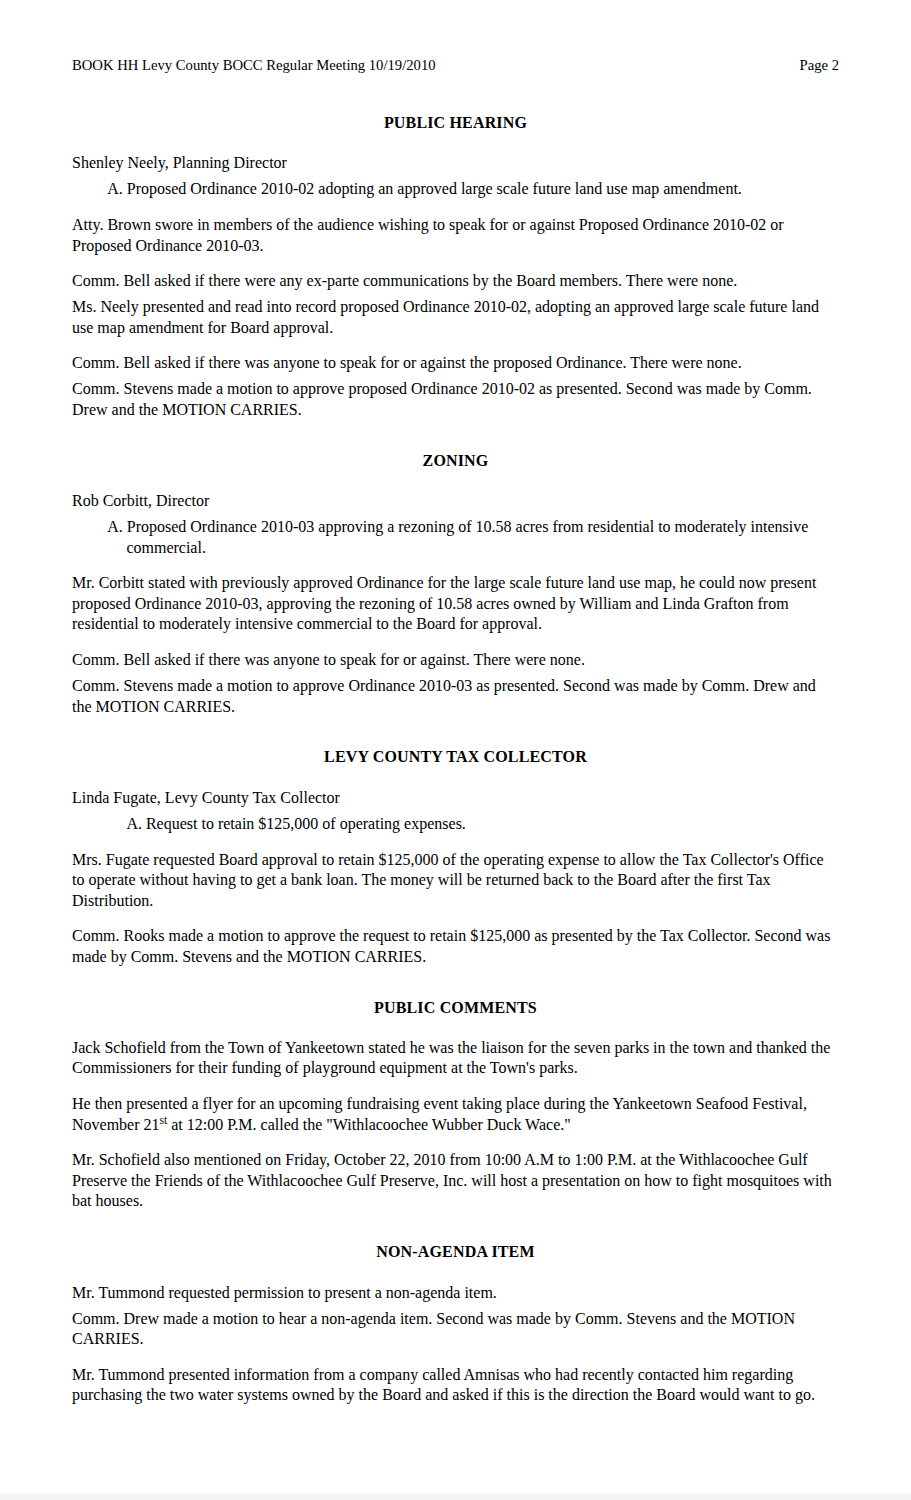BOOK HH Levy County BOCC Regular Meeting 10/19/2010
Page 2
PUBLIC HEARING
Shenley Neely, Planning Director
A. Proposed Ordinance 2010-02 adopting an approved large scale future land use map amendment.
Atty. Brown swore in members of the audience wishing to speak for or against Proposed Ordinance 2010-02 or Proposed Ordinance 2010-03.
Comm. Bell asked if there were any ex-parte communications by the Board members. There were none.
Ms. Neely presented and read into record proposed Ordinance 2010-02, adopting an approved large scale future land use map amendment for Board approval.
Comm. Bell asked if there was anyone to speak for or against the proposed Ordinance. There were none.
Comm. Stevens made a motion to approve proposed Ordinance 2010-02 as presented. Second was made by Comm. Drew and the MOTION CARRIES.
ZONING
Rob Corbitt, Director
A. Proposed Ordinance 2010-03 approving a rezoning of 10.58 acres from residential to moderately intensive commercial.
Mr. Corbitt stated with previously approved Ordinance for the large scale future land use map, he could now present proposed Ordinance 2010-03, approving the rezoning of 10.58 acres owned by William and Linda Grafton from residential to moderately intensive commercial to the Board for approval.
Comm. Bell asked if there was anyone to speak for or against. There were none.
Comm. Stevens made a motion to approve Ordinance 2010-03 as presented. Second was made by Comm. Drew and the MOTION CARRIES.
LEVY COUNTY TAX COLLECTOR
Linda Fugate, Levy County Tax Collector
A. Request to retain $125,000 of operating expenses.
Mrs. Fugate requested Board approval to retain $125,000 of the operating expense to allow the Tax Collector's Office to operate without having to get a bank loan. The money will be returned back to the Board after the first Tax Distribution.
Comm. Rooks made a motion to approve the request to retain $125,000 as presented by the Tax Collector. Second was made by Comm. Stevens and the MOTION CARRIES.
PUBLIC COMMENTS
Jack Schofield from the Town of Yankeetown stated he was the liaison for the seven parks in the town and thanked the Commissioners for their funding of playground equipment at the Town's parks.
He then presented a flyer for an upcoming fundraising event taking place during the Yankeetown Seafood Festival, November 21st at 12:00 P.M. called the "Withlacoochee Wubber Duck Wace."
Mr. Schofield also mentioned on Friday, October 22, 2010 from 10:00 A.M to 1:00 P.M. at the Withlacoochee Gulf Preserve the Friends of the Withlacoochee Gulf Preserve, Inc. will host a presentation on how to fight mosquitoes with bat houses.
NON-AGENDA ITEM
Mr. Tummond requested permission to present a non-agenda item.
Comm. Drew made a motion to hear a non-agenda item. Second was made by Comm. Stevens and the MOTION CARRIES.
Mr. Tummond presented information from a company called Amnisas who had recently contacted him regarding purchasing the two water systems owned by the Board and asked if this is the direction the Board would want to go.